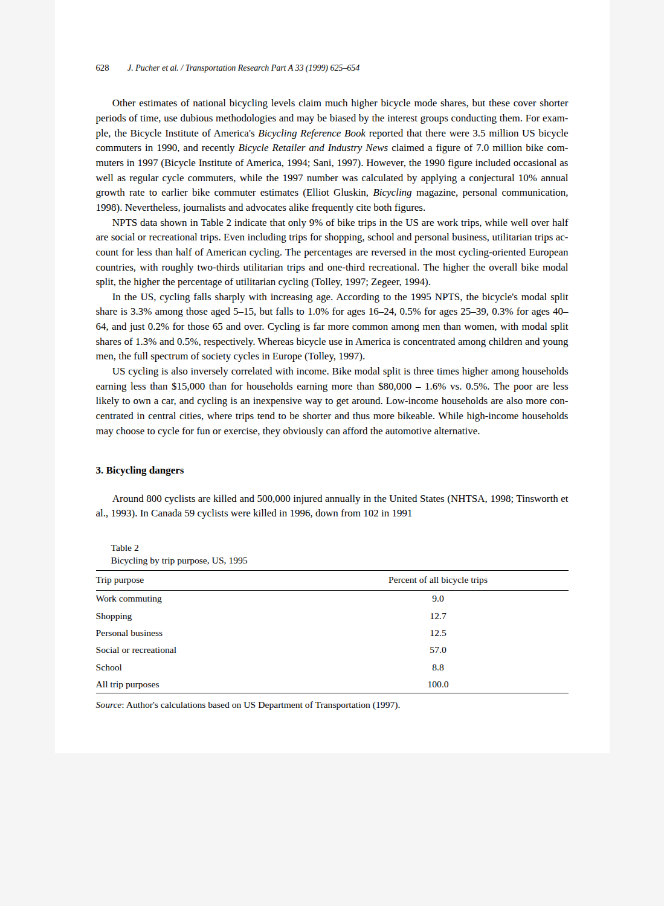628 J. Pucher et al. / Transportation Research Part A 33 (1999) 625–654
Other estimates of national bicycling levels claim much higher bicycle mode shares, but these cover shorter periods of time, use dubious methodologies and may be biased by the interest groups conducting them. For example, the Bicycle Institute of America's Bicycling Reference Book reported that there were 3.5 million US bicycle commuters in 1990, and recently Bicycle Retailer and Industry News claimed a figure of 7.0 million bike commuters in 1997 (Bicycle Institute of America, 1994; Sani, 1997). However, the 1990 figure included occasional as well as regular cycle commuters, while the 1997 number was calculated by applying a conjectural 10% annual growth rate to earlier bike commuter estimates (Elliot Gluskin, Bicycling magazine, personal communication, 1998). Nevertheless, journalists and advocates alike frequently cite both figures.
NPTS data shown in Table 2 indicate that only 9% of bike trips in the US are work trips, while well over half are social or recreational trips. Even including trips for shopping, school and personal business, utilitarian trips account for less than half of American cycling. The percentages are reversed in the most cycling-oriented European countries, with roughly two-thirds utilitarian trips and one-third recreational. The higher the overall bike modal split, the higher the percentage of utilitarian cycling (Tolley, 1997; Zegeer, 1994).
In the US, cycling falls sharply with increasing age. According to the 1995 NPTS, the bicycle's modal split share is 3.3% among those aged 5–15, but falls to 1.0% for ages 16–24, 0.5% for ages 25–39, 0.3% for ages 40–64, and just 0.2% for those 65 and over. Cycling is far more common among men than women, with modal split shares of 1.3% and 0.5%, respectively. Whereas bicycle use in America is concentrated among children and young men, the full spectrum of society cycles in Europe (Tolley, 1997).
US cycling is also inversely correlated with income. Bike modal split is three times higher among households earning less than $15,000 than for households earning more than $80,000 – 1.6% vs. 0.5%. The poor are less likely to own a car, and cycling is an inexpensive way to get around. Low-income households are also more concentrated in central cities, where trips tend to be shorter and thus more bikeable. While high-income households may choose to cycle for fun or exercise, they obviously can afford the automotive alternative.
3. Bicycling dangers
Around 800 cyclists are killed and 500,000 injured annually in the United States (NHTSA, 1998; Tinsworth et al., 1993). In Canada 59 cyclists were killed in 1996, down from 102 in 1991
Table 2 Bicycling by trip purpose, US, 1995
| Trip purpose | Percent of all bicycle trips |
| --- | --- |
| Work commuting | 9.0 |
| Shopping | 12.7 |
| Personal business | 12.5 |
| Social or recreational | 57.0 |
| School | 8.8 |
| All trip purposes | 100.0 |
Source: Author's calculations based on US Department of Transportation (1997).